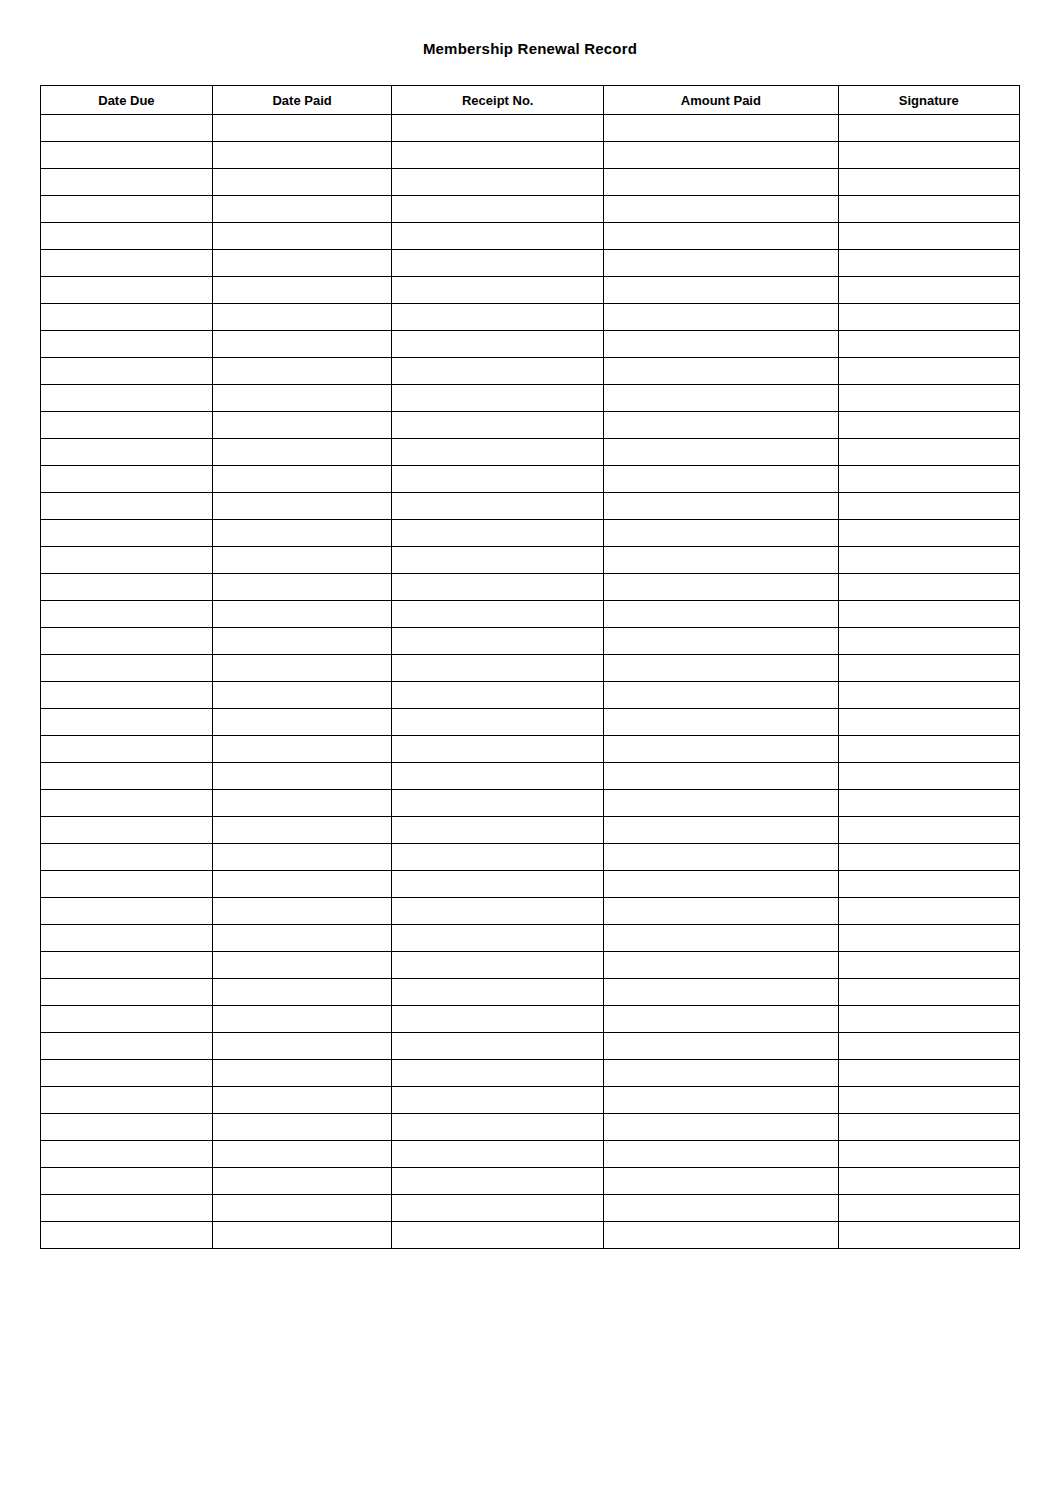Membership Renewal Record
| Date Due | Date Paid | Receipt No. | Amount Paid | Signature |
| --- | --- | --- | --- | --- |